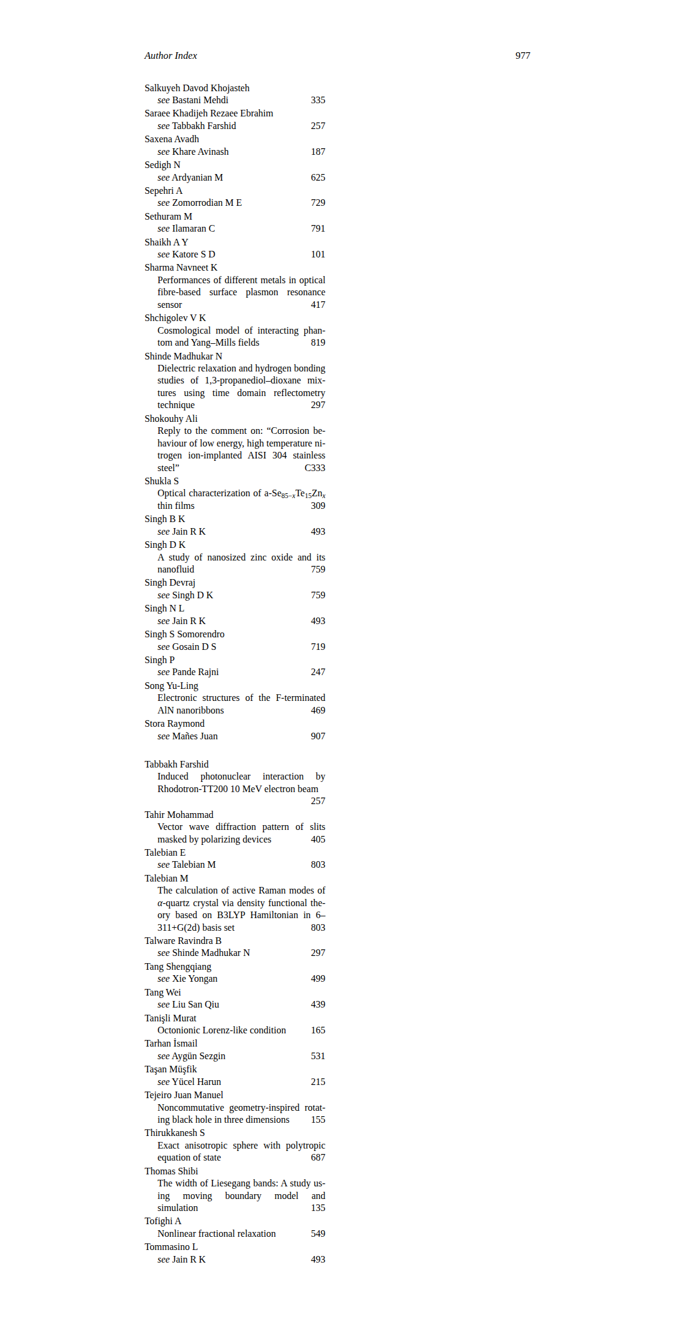Author Index
977
Salkuyeh Davod Khojasteh
see Bastani Mehdi 335
Saraee Khadijeh Rezaee Ebrahim
see Tabbakh Farshid 257
Saxena Avadh
see Khare Avinash 187
Sedigh N
see Ardyanian M 625
Sepehri A
see Zomorrodian M E 729
Sethuram M
see Ilamaran C 791
Shaikh A Y
see Katore S D 101
Sharma Navneet K
Performances of different metals in optical fibre-based surface plasmon resonance sensor 417
Shchigolev V K
Cosmological model of interacting phantom and Yang–Mills fields 819
Shinde Madhukar N
Dielectric relaxation and hydrogen bonding studies of 1,3-propanediol–dioxane mixtures using time domain reflectometry technique 297
Shokouhy Ali
Reply to the comment on: “Corrosion behaviour of low energy, high temperature nitrogen ion-implanted AISI 304 stainless steel” C333
Shukla S
Optical characterization of a-Se85−xTe15Znx thin films 309
Singh B K
see Jain R K 493
Singh D K
A study of nanosized zinc oxide and its nanofluid 759
Singh Devraj
see Singh D K 759
Singh N L
see Jain R K 493
Singh S Somorendro
see Gosain D S 719
Singh P
see Pande Rajni 247
Song Yu-Ling
Electronic structures of the F-terminated AlN nanoribbons 469
Stora Raymond
see Mañes Juan 907
Tabbakh Farshid
Induced photonuclear interaction by Rhodotron-TT200 10 MeV electron beam 257
Tahir Mohammad
Vector wave diffraction pattern of slits masked by polarizing devices 405
Talebian E
see Talebian M 803
Talebian M
The calculation of active Raman modes of α-quartz crystal via density functional theory based on B3LYP Hamiltonian in 6–311+G(2d) basis set 803
Talware Ravindra B
see Shinde Madhukar N 297
Tang Shengqiang
see Xie Yongan 499
Tang Wei
see Liu San Qiu 439
Tanişli Murat
Octonionic Lorenz-like condition 165
Tarhan İsmail
see Aygün Sezgin 531
Taşan Müşfik
see Yücel Harun 215
Tejeiro Juan Manuel
Noncommutative geometry-inspired rotating black hole in three dimensions 155
Thirukkanesh S
Exact anisotropic sphere with polytropic equation of state 687
Thomas Shibi
The width of Liesegang bands: A study using moving boundary model and simulation 135
Tofighi A
Nonlinear fractional relaxation 549
Tommasino L
see Jain R K 493